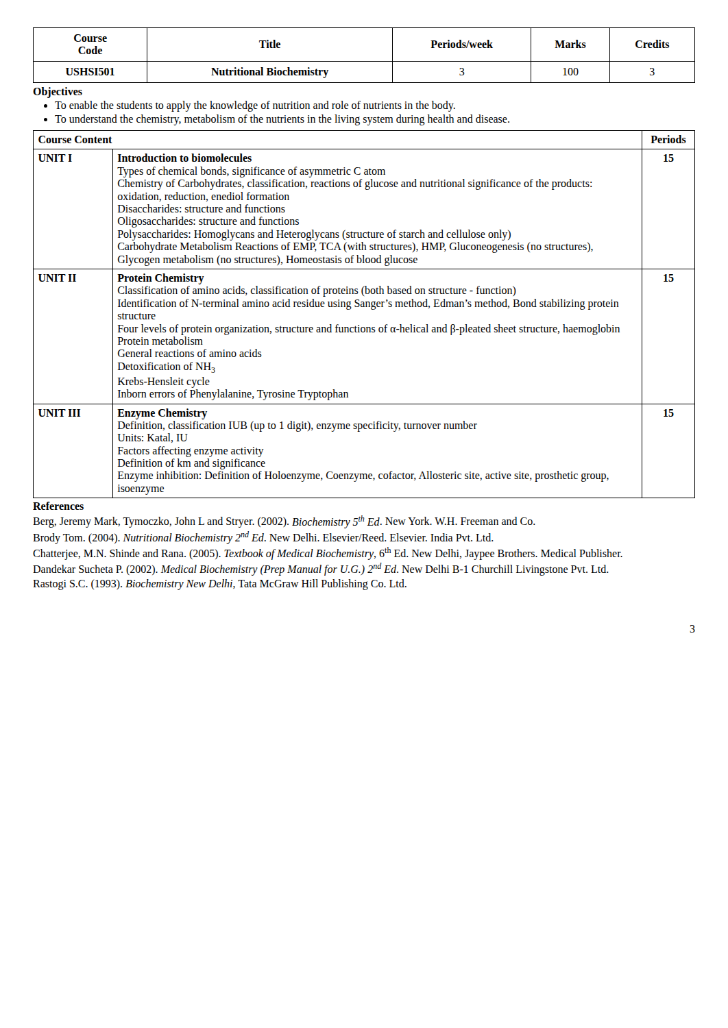| Course Code | Title | Periods/week | Marks | Credits |
| --- | --- | --- | --- | --- |
| USHSI501 | Nutritional Biochemistry | 3 | 100 | 3 |
Objectives
To enable the students to apply the knowledge of nutrition and role of nutrients in the body.
To understand the chemistry, metabolism of the nutrients in the living system during health and disease.
| Course Content | Periods |
| --- | --- |
| UNIT I | Introduction to biomolecules Types of chemical bonds, significance of asymmetric C atom Chemistry of Carbohydrates, classification, reactions of glucose and nutritional significance of the products: oxidation, reduction, enediol formation Disaccharides: structure and functions Oligosaccharides: structure and functions Polysaccharides: Homoglycans and Heteroglycans (structure of starch and cellulose only) Carbohydrate Metabolism Reactions of EMP, TCA (with structures), HMP, Gluconeogenesis (no structures), Glycogen metabolism (no structures), Homeostasis of blood glucose | 15 |
| UNIT II | Protein Chemistry Classification of amino acids, classification of proteins (both based on structure - function) Identification of N-terminal amino acid residue using Sanger’s method, Edman’s method, Bond stabilizing protein structure Four levels of protein organization, structure and functions of α-helical and β-pleated sheet structure, haemoglobin Protein metabolism General reactions of amino acids Detoxification of NH 3 Krebs-Hensleit cycle Inborn errors of Phenylalanine, Tyrosine Tryptophan | 15 |
| UNIT III | Enzyme Chemistry Definition, classification IUB (up to 1 digit), enzyme specificity, turnover number Units: Katal, IU Factors affecting enzyme activity Definition of km and significance Enzyme inhibition: Definition of Holoenzyme, Coenzyme, cofactor, Allosteric site, active site, prosthetic group, isoenzyme | 15 |
References
Berg, Jeremy Mark, Tymoczko, John L and Stryer. (2002). Biochemistry 5th Ed. New York. W.H. Freeman and Co.
Brody Tom. (2004). Nutritional Biochemistry 2nd Ed. New Delhi. Elsevier/Reed. Elsevier. India Pvt. Ltd.
Chatterjee, M.N. Shinde and Rana. (2005). Textbook of Medical Biochemistry, 6th Ed. New Delhi, Jaypee Brothers. Medical Publisher.
Dandekar Sucheta P. (2002). Medical Biochemistry (Prep Manual for U.G.) 2nd Ed. New Delhi B-1 Churchill Livingstone Pvt. Ltd.
Rastogi S.C. (1993). Biochemistry New Delhi, Tata McGraw Hill Publishing Co. Ltd.
3